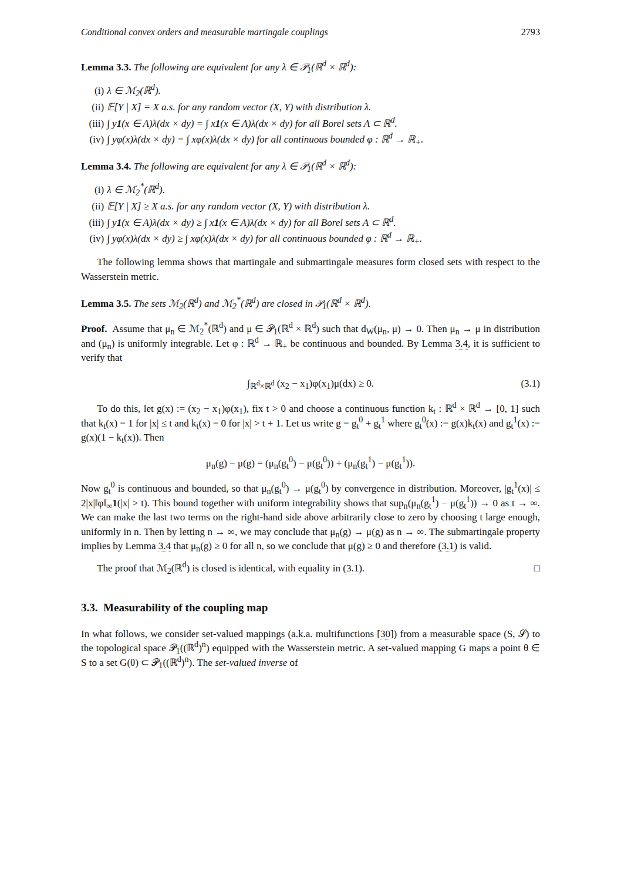Conditional convex orders and measurable martingale couplings 2793
Lemma 3.3. The following are equivalent for any λ ∈ 𝒫1(ℝd × ℝd):
λ ∈ ℳ2(ℝd).
𝔼[Y | X] = X a.s. for any random vector (X, Y) with distribution λ.
∫ y1(x ∈ A)λ(dx × dy) = ∫ x1(x ∈ A)λ(dx × dy) for all Borel sets A ⊂ ℝd.
∫ yφ(x)λ(dx × dy) = ∫ xφ(x)λ(dx × dy) for all continuous bounded φ : ℝd → ℝ+.
Lemma 3.4. The following are equivalent for any λ ∈ 𝒫1(ℝd × ℝd):
λ ∈ ℳ2*(ℝd).
𝔼[Y | X] ≥ X a.s. for any random vector (X, Y) with distribution λ.
∫ y1(x ∈ A)λ(dx × dy) ≥ ∫ x1(x ∈ A)λ(dx × dy) for all Borel sets A ⊂ ℝd.
∫ yφ(x)λ(dx × dy) ≥ ∫ xφ(x)λ(dx × dy) for all continuous bounded φ : ℝd → ℝ+.
The following lemma shows that martingale and submartingale measures form closed sets with respect to the Wasserstein metric.
Lemma 3.5. The sets ℳ2(ℝd) and ℳ2*(ℝd) are closed in 𝒫1(ℝd × ℝd).
Proof. Assume that μn ∈ ℳ2*(ℝd) and μ ∈ 𝒫1(ℝd × ℝd) such that dW(μn, μ) → 0. Then μn → μ in distribution and (μn) is uniformly integrable. Let φ : ℝd → ℝ+ be continuous and bounded. By Lemma 3.4, it is sufficient to verify that
∫ℝd×ℝd (x2 − x1)φ(x1)μ(dx) ≥ 0. (3.1)
To do this, let g(x) := (x2 − x1)φ(x1), fix t > 0 and choose a continuous function kt : ℝd × ℝd → [0, 1] such that kt(x) = 1 for |x| ≤ t and kt(x) = 0 for |x| > t + 1. Let us write g = gt0 + gt1 where gt0(x) := g(x)kt(x) and gt1(x) := g(x)(1 − kt(x)). Then
μn(g) − μ(g) = (μn(gt0) − μ(gt0)) + (μn(gt1) − μ(gt1)).
Now gt0 is continuous and bounded, so that μn(gt0) → μ(gt0) by convergence in distribution. Moreover, |gt1(x)| ≤ 2|x|‖φ‖∞1(|x| > t). This bound together with uniform integrability shows that supn(μn(gt1) − μ(gt1)) → 0 as t → ∞. We can make the last two terms on the right-hand side above arbitrarily close to zero by choosing t large enough, uniformly in n. Then by letting n → ∞, we may conclude that μn(g) → μ(g) as n → ∞. The submartingale property implies by Lemma 3.4 that μn(g) ≥ 0 for all n, so we conclude that μ(g) ≥ 0 and therefore (3.1) is valid.
The proof that ℳ2(ℝd) is closed is identical, with equality in (3.1).□
3.3. Measurability of the coupling map
In what follows, we consider set-valued mappings (a.k.a. multifunctions [30]) from a measurable space (S, 𝒮) to the topological space 𝒫1((ℝd)n) equipped with the Wasserstein metric. A set-valued mapping G maps a point θ ∈ S to a set G(θ) ⊂ 𝒫1((ℝd)n). The set-valued inverse of